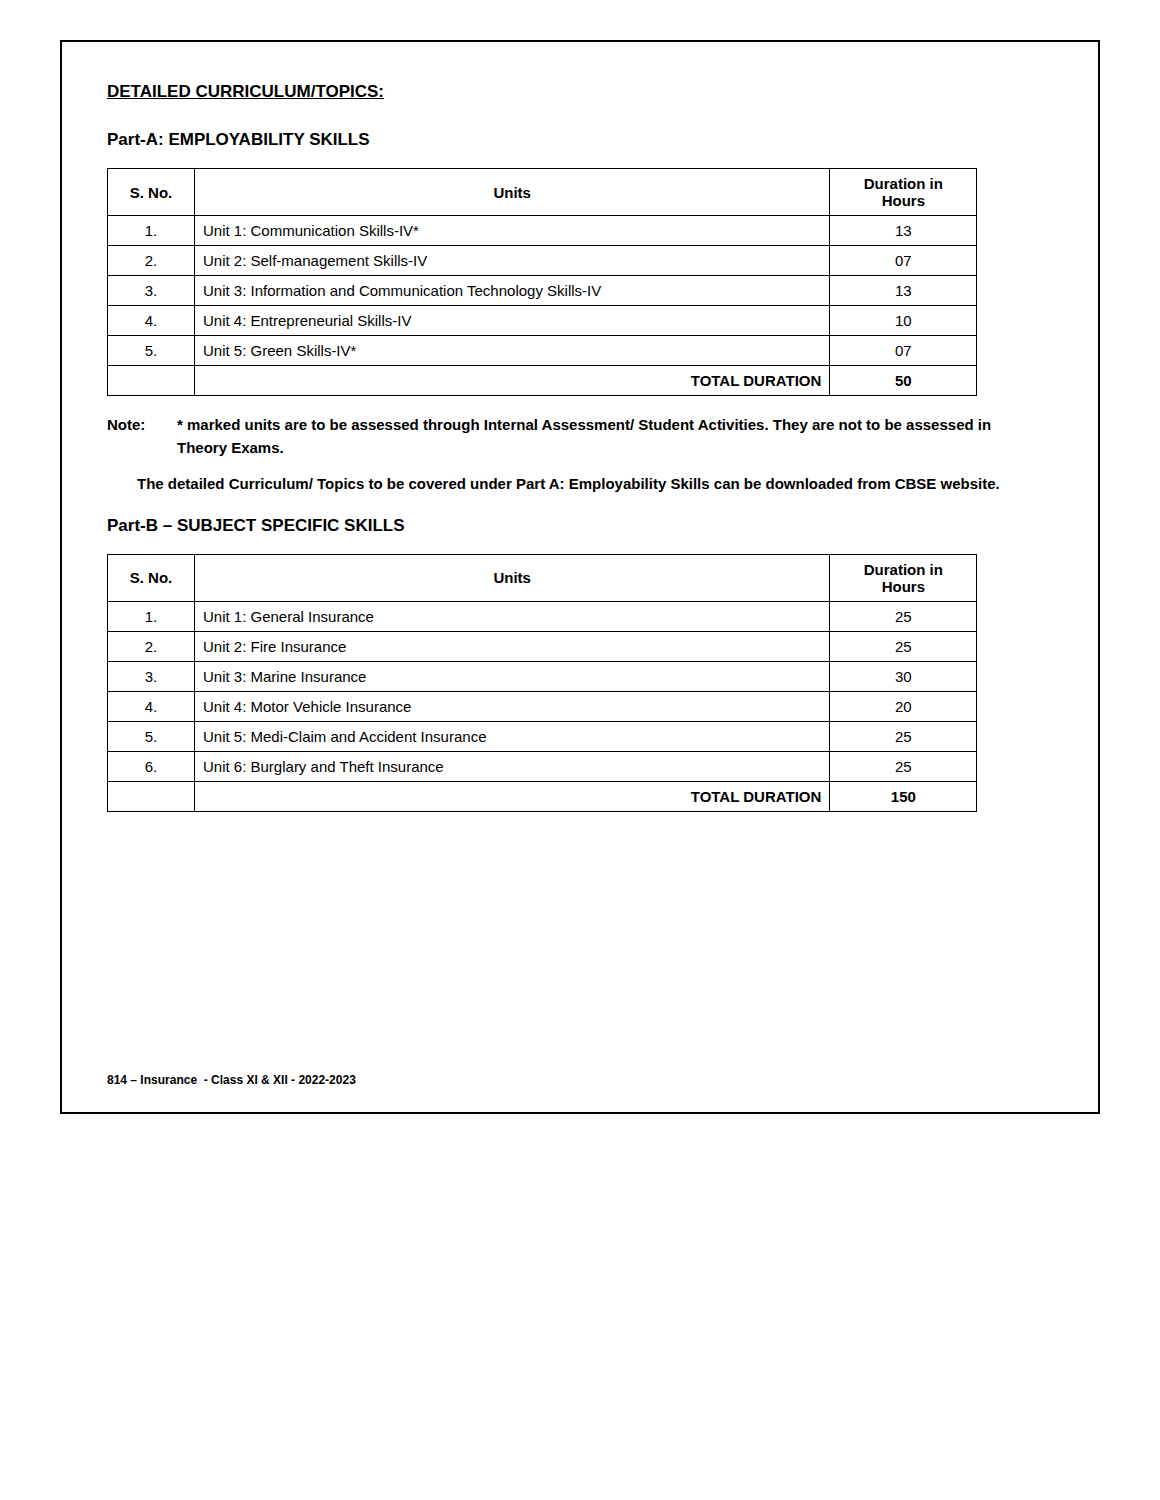DETAILED CURRICULUM/TOPICS:
Part-A: EMPLOYABILITY SKILLS
| S. No. | Units | Duration in Hours |
| --- | --- | --- |
| 1. | Unit 1: Communication Skills-IV* | 13 |
| 2. | Unit 2: Self-management Skills-IV | 07 |
| 3. | Unit 3: Information and Communication Technology Skills-IV | 13 |
| 4. | Unit 4: Entrepreneurial Skills-IV | 10 |
| 5. | Unit 5: Green Skills-IV* | 07 |
| | TOTAL DURATION | 50 |
Note:* marked units are to be assessed through Internal Assessment/ Student Activities. They are not to be assessed in Theory Exams.
The detailed Curriculum/ Topics to be covered under Part A: Employability Skills can be downloaded from CBSE website.
Part-B – SUBJECT SPECIFIC SKILLS
| S. No. | Units | Duration in Hours |
| --- | --- | --- |
| 1. | Unit 1: General Insurance | 25 |
| 2. | Unit 2: Fire Insurance | 25 |
| 3. | Unit 3: Marine Insurance | 30 |
| 4. | Unit 4: Motor Vehicle Insurance | 20 |
| 5. | Unit 5: Medi-Claim and Accident Insurance | 25 |
| 6. | Unit 6: Burglary and Theft Insurance | 25 |
| | TOTAL DURATION | 150 |
814 – Insurance - Class XI & XII - 2022-2023